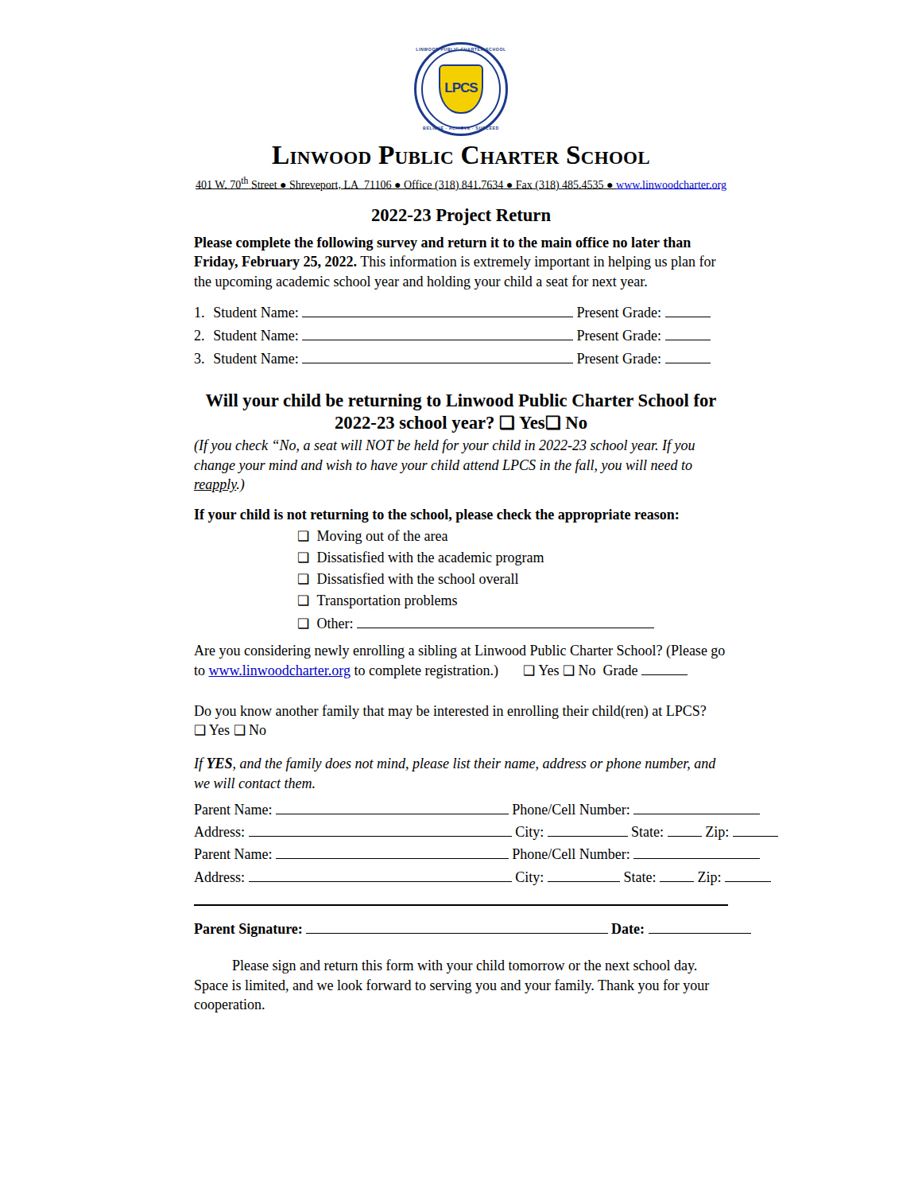Linwood Public Charter School
LPCS
Believe · Achieve · Succeed
Linwood Public Charter School
401 W. 70th Street ● Shreveport, LA 71106 ● Office (318) 841.7634 ● Fax (318) 485.4535 ● www.linwoodcharter.org
2022-23 Project Return
Please complete the following survey and return it to the main office no later than Friday, February 25, 2022. This information is extremely important in helping us plan for the upcoming academic school year and holding your child a seat for next year.
1. Student Name: Present Grade:
2. Student Name: Present Grade:
3. Student Name: Present Grade:
Will your child be returning to Linwood Public Charter School for 2022-23 school year? ❑ Yes❑ No
(If you check “No, a seat will NOT be held for your child in 2022-23 school year. If you change your mind and wish to have your child attend LPCS in the fall, you will need to reapply.)
If your child is not returning to the school, please check the appropriate reason:
❑Moving out of the area
❑Dissatisfied with the academic program
❑Dissatisfied with the school overall
❑Transportation problems
❑Other:
Are you considering newly enrolling a sibling at Linwood Public Charter School? (Please go to www.linwoodcharter.org to complete registration.) ❑ Yes ❑ No Grade
Do you know another family that may be interested in enrolling their child(ren) at LPCS? ❑ Yes ❑ No
If YES, and the family does not mind, please list their name, address or phone number, and we will contact them.
Parent Name: Phone/Cell Number:
Address: City: State: Zip:
Parent Name: Phone/Cell Number:
Address: City: State: Zip:
Parent Signature: Date:
Please sign and return this form with your child tomorrow or the next school day. Space is limited, and we look forward to serving you and your family. Thank you for your cooperation.